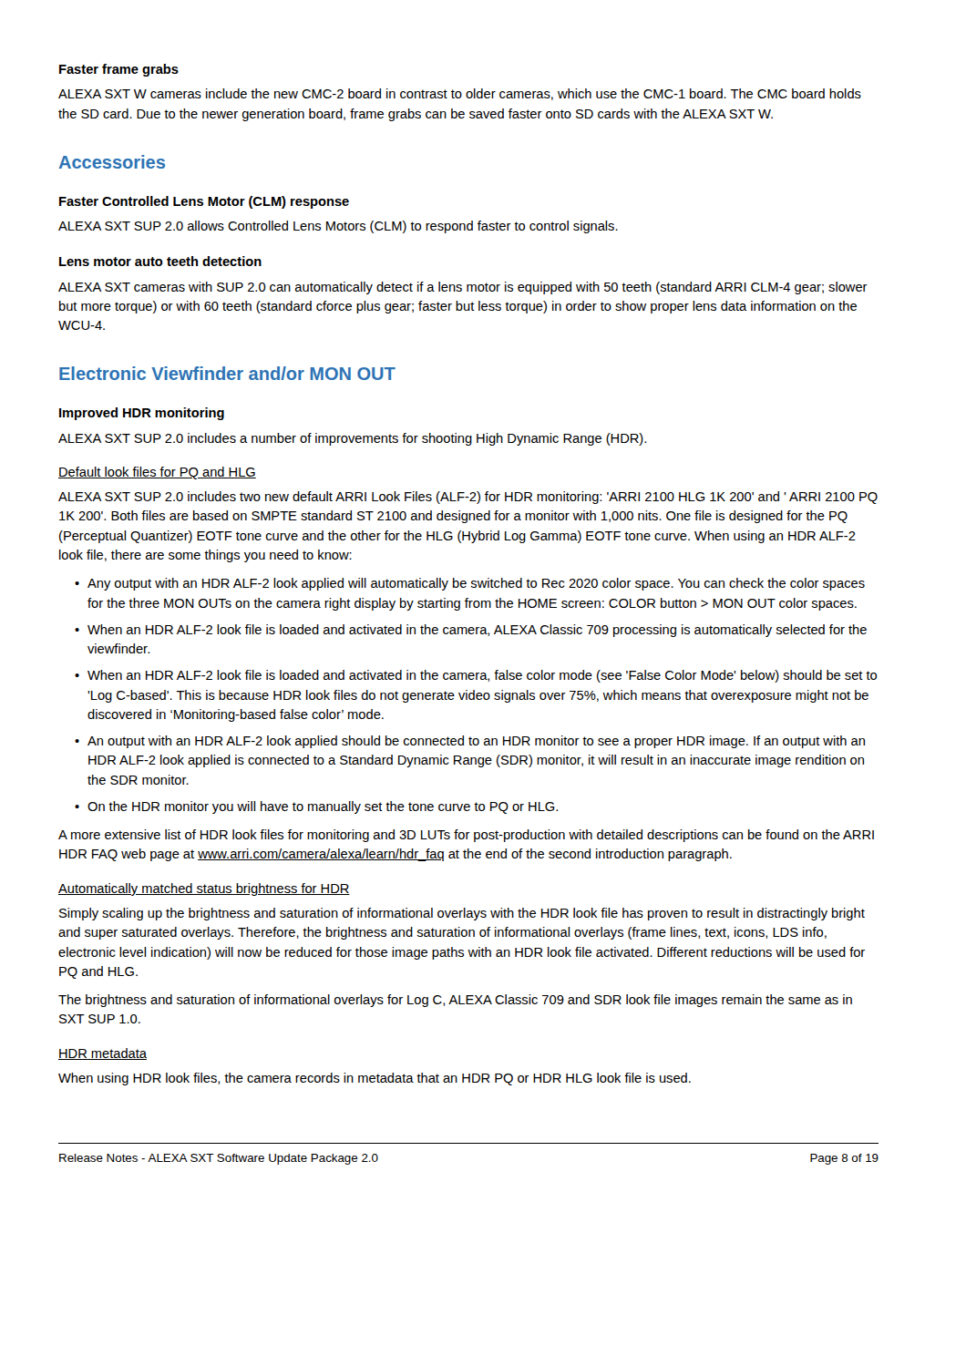Faster frame grabs
ALEXA SXT W cameras include the new CMC-2 board in contrast to older cameras, which use the CMC-1 board. The CMC board holds the SD card. Due to the newer generation board, frame grabs can be saved faster onto SD cards with the ALEXA SXT W.
Accessories
Faster Controlled Lens Motor (CLM) response
ALEXA SXT SUP 2.0 allows Controlled Lens Motors (CLM) to respond faster to control signals.
Lens motor auto teeth detection
ALEXA SXT cameras with SUP 2.0 can automatically detect if a lens motor is equipped with 50 teeth (standard ARRI CLM-4 gear; slower but more torque) or with 60 teeth (standard cforce plus gear; faster but less torque) in order to show proper lens data information on the WCU-4.
Electronic Viewfinder and/or MON OUT
Improved HDR monitoring
ALEXA SXT SUP 2.0 includes a number of improvements for shooting High Dynamic Range (HDR).
Default look files for PQ and HLG
ALEXA SXT SUP 2.0 includes two new default ARRI Look Files (ALF-2) for HDR monitoring: 'ARRI 2100 HLG 1K 200' and ' ARRI 2100 PQ 1K 200'. Both files are based on SMPTE standard ST 2100 and designed for a monitor with 1,000 nits. One file is designed for the PQ (Perceptual Quantizer) EOTF tone curve and the other for the HLG (Hybrid Log Gamma) EOTF tone curve. When using an HDR ALF-2 look file, there are some things you need to know:
Any output with an HDR ALF-2 look applied will automatically be switched to Rec 2020 color space. You can check the color spaces for the three MON OUTs on the camera right display by starting from the HOME screen: COLOR button > MON OUT color spaces.
When an HDR ALF-2 look file is loaded and activated in the camera, ALEXA Classic 709 processing is automatically selected for the viewfinder.
When an HDR ALF-2 look file is loaded and activated in the camera, false color mode (see 'False Color Mode' below) should be set to 'Log C-based'. This is because HDR look files do not generate video signals over 75%, which means that overexposure might not be discovered in ‘Monitoring-based false color’ mode.
An output with an HDR ALF-2 look applied should be connected to an HDR monitor to see a proper HDR image. If an output with an HDR ALF-2 look applied is connected to a Standard Dynamic Range (SDR) monitor, it will result in an inaccurate image rendition on the SDR monitor.
On the HDR monitor you will have to manually set the tone curve to PQ or HLG.
A more extensive list of HDR look files for monitoring and 3D LUTs for post-production with detailed descriptions can be found on the ARRI HDR FAQ web page at www.arri.com/camera/alexa/learn/hdr_faq at the end of the second introduction paragraph.
Automatically matched status brightness for HDR
Simply scaling up the brightness and saturation of informational overlays with the HDR look file has proven to result in distractingly bright and super saturated overlays. Therefore, the brightness and saturation of informational overlays (frame lines, text, icons, LDS info, electronic level indication) will now be reduced for those image paths with an HDR look file activated. Different reductions will be used for PQ and HLG.
The brightness and saturation of informational overlays for Log C, ALEXA Classic 709 and SDR look file images remain the same as in SXT SUP 1.0.
HDR metadata
When using HDR look files, the camera records in metadata that an HDR PQ or HDR HLG look file is used.
Release Notes - ALEXA SXT Software Update Package 2.0 Page 8 of 19